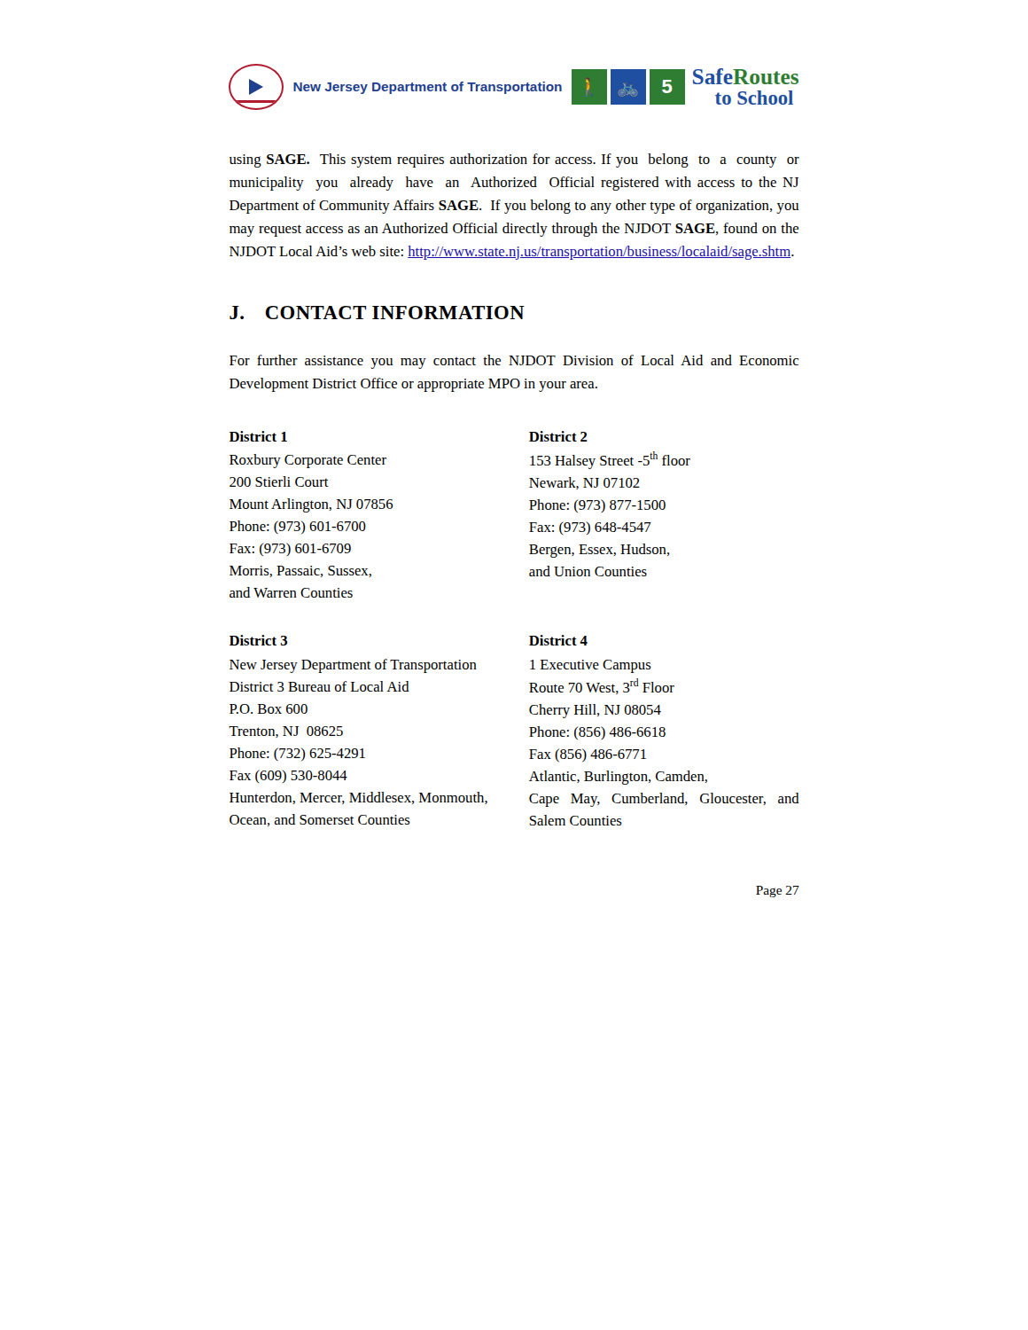New Jersey Department of Transportation
🚶
🚲
5
Safe Routes
to School
using SAGE. This system requires authorization for access. If you belong to a county or municipality you already have an Authorized Official registered with access to the NJ Department of Community Affairs SAGE. If you belong to any other type of organization, you may request access as an Authorized Official directly through the NJDOT SAGE, found on the NJDOT Local Aid’s web site: http://www.state.nj.us/transportation/business/localaid/sage.shtm.
J. CONTACT INFORMATION
For further assistance you may contact the NJDOT Division of Local Aid and Economic Development District Office or appropriate MPO in your area.
District 1
Roxbury Corporate Center
200 Stierli Court
Mount Arlington, NJ 07856
Phone: (973) 601-6700
Fax: (973) 601-6709
Morris, Passaic, Sussex,
and Warren Counties
District 2
153 Halsey Street -5th floor
Newark, NJ 07102
Phone: (973) 877-1500
Fax: (973) 648-4547
Bergen, Essex, Hudson,
and Union Counties
District 3
New Jersey Department of Transportation
District 3 Bureau of Local Aid
P.O. Box 600
Trenton, NJ 08625
Phone: (732) 625-4291
Fax (609) 530-8044
Hunterdon, Mercer, Middlesex, Monmouth, Ocean, and Somerset Counties
District 4
1 Executive Campus
Route 70 West, 3rd Floor
Cherry Hill, NJ 08054
Phone: (856) 486-6618
Fax (856) 486-6771
Atlantic, Burlington, Camden,
Cape May, Cumberland, Gloucester, and Salem Counties
Page 27